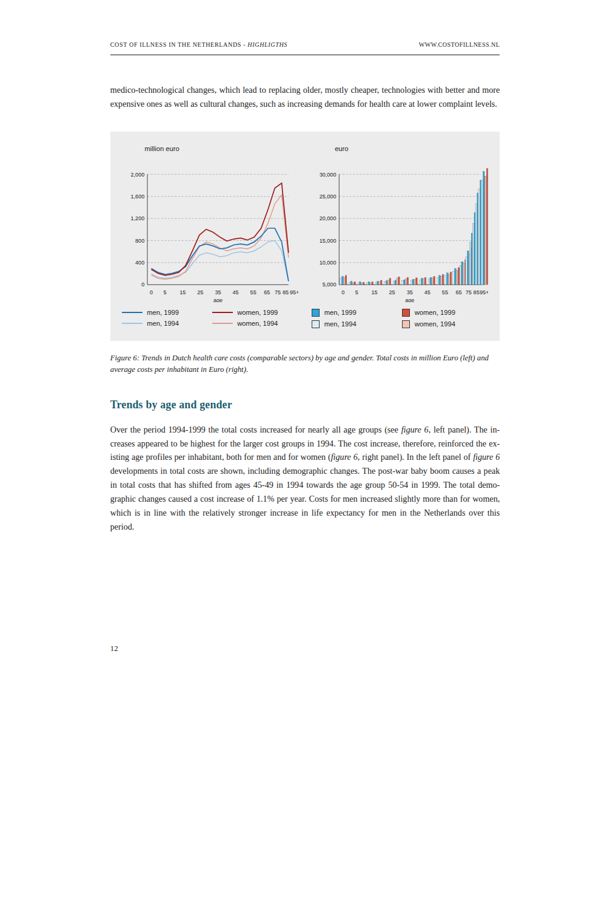Cost of illness in the Netherlands - Highligths
www.costofillness.nl
medico-technological changes, which lead to replacing older, mostly cheaper, technologies with better and more expensive ones as well as cultural changes, such as increasing demands for health care at lower complaint levels.
million euro
2,000 1,600 1,200 800 400 0 0 5 15 25 35 45 55 65 75 85 95+ age
men, 1999
women, 1999
men, 1994
women, 1994
euro
30,000 25,000 20,000 15,000 10,000 5,000 0 5 15 25 35 45 55 65 75 85 95+ age
men, 1999
women, 1999
men, 1994
women, 1994
Figure 6: Trends in Dutch health care costs (comparable sectors) by age and gender. Total costs in million Euro (left) and average costs per inhabitant in Euro (right).
Trends by age and gender
Over the period 1994-1999 the total costs increased for nearly all age groups (see figure 6, left panel). The increases appeared to be highest for the larger cost groups in 1994. The cost increase, therefore, reinforced the existing age profiles per inhabitant, both for men and for women (figure 6, right panel). In the left panel of figure 6 developments in total costs are shown, including demographic changes. The post-war baby boom causes a peak in total costs that has shifted from ages 45-49 in 1994 towards the age group 50-54 in 1999. The total demographic changes caused a cost increase of 1.1% per year. Costs for men increased slightly more than for women, which is in line with the relatively stronger increase in life expectancy for men in the Netherlands over this period.
12